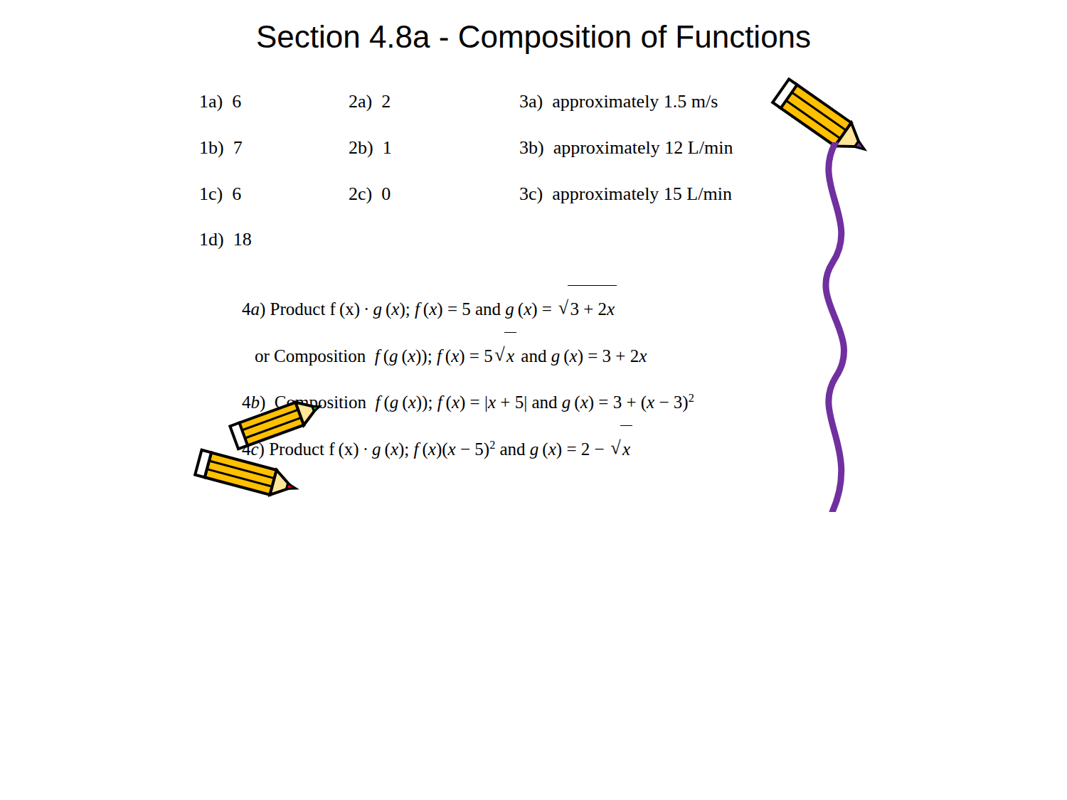Section 4.8a - Composition of Functions
| 1a) 6 | 2a) 2 | 3a) approximately 1.5 m/s |
| 1b) 7 | 2b) 1 | 3b) approximately 12 L/min |
| 1c) 6 | 2c) 0 | 3c) approximately 15 L/min |
| 1d) 18 | | |
4a) Product f (x) · g (x); f (x) = 5 and g (x) = 3 + 2x
or Composition f (g (x)); f (x) = 5x and g (x) = 3 + 2x
4b) Composition f (g (x)); f (x) = |x + 5| and g (x) = 3 + (x − 3)2
4c) Product f (x) · g (x); f (x)(x − 5)2 and g (x) = 2 − x